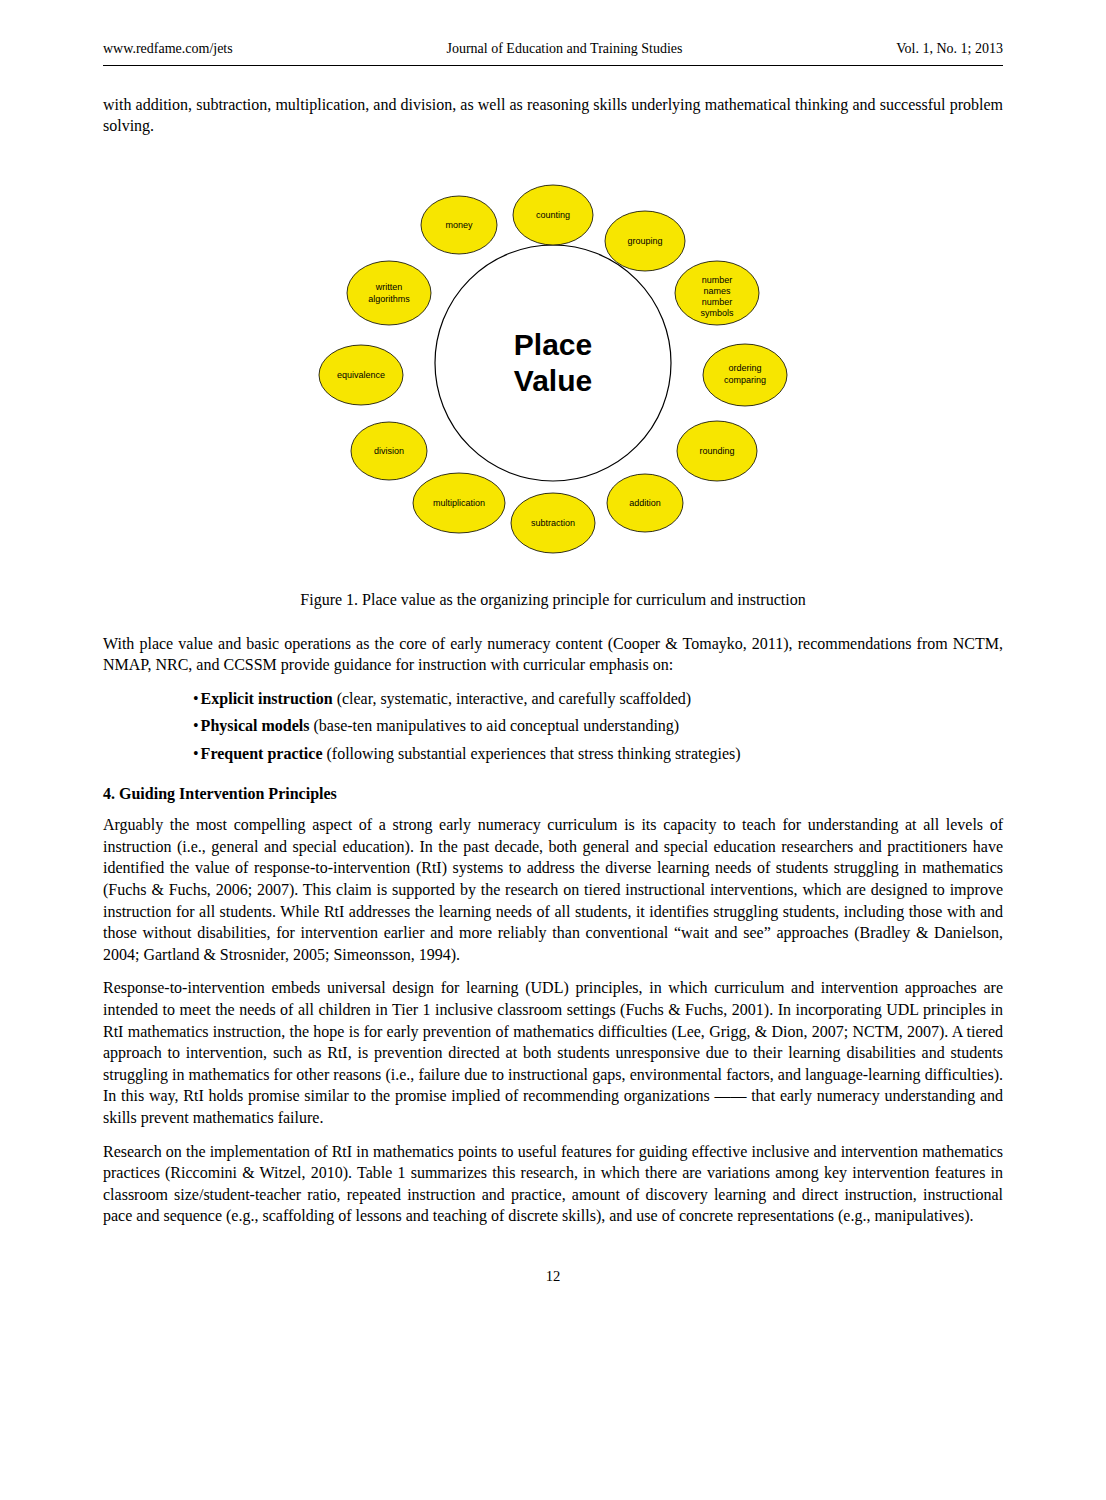www.redfame.com/jets
Journal of Education and Training Studies
Vol. 1, No. 1; 2013
with addition, subtraction, multiplication, and division, as well as reasoning skills underlying mathematical thinking and successful problem solving.
Place Value counting grouping number names number symbols ordering comparing rounding addition subtraction multiplication division equivalence written algorithms money
Figure 1. Place value as the organizing principle for curriculum and instruction
With place value and basic operations as the core of early numeracy content (Cooper & Tomayko, 2011), recommendations from NCTM, NMAP, NRC, and CCSSM provide guidance for instruction with curricular emphasis on:
Explicit instruction (clear, systematic, interactive, and carefully scaffolded)
Physical models (base-ten manipulatives to aid conceptual understanding)
Frequent practice (following substantial experiences that stress thinking strategies)
4. Guiding Intervention Principles
Arguably the most compelling aspect of a strong early numeracy curriculum is its capacity to teach for understanding at all levels of instruction (i.e., general and special education). In the past decade, both general and special education researchers and practitioners have identified the value of response-to-intervention (RtI) systems to address the diverse learning needs of students struggling in mathematics (Fuchs & Fuchs, 2006; 2007). This claim is supported by the research on tiered instructional interventions, which are designed to improve instruction for all students. While RtI addresses the learning needs of all students, it identifies struggling students, including those with and those without disabilities, for intervention earlier and more reliably than conventional “wait and see” approaches (Bradley & Danielson, 2004; Gartland & Strosnider, 2005; Simeonsson, 1994).
Response-to-intervention embeds universal design for learning (UDL) principles, in which curriculum and intervention approaches are intended to meet the needs of all children in Tier 1 inclusive classroom settings (Fuchs & Fuchs, 2001). In incorporating UDL principles in RtI mathematics instruction, the hope is for early prevention of mathematics difficulties (Lee, Grigg, & Dion, 2007; NCTM, 2007). A tiered approach to intervention, such as RtI, is prevention directed at both students unresponsive due to their learning disabilities and students struggling in mathematics for other reasons (i.e., failure due to instructional gaps, environmental factors, and language-learning difficulties). In this way, RtI holds promise similar to the promise implied of recommending organizations —— that early numeracy understanding and skills prevent mathematics failure.
Research on the implementation of RtI in mathematics points to useful features for guiding effective inclusive and intervention mathematics practices (Riccomini & Witzel, 2010). Table 1 summarizes this research, in which there are variations among key intervention features in classroom size/student-teacher ratio, repeated instruction and practice, amount of discovery learning and direct instruction, instructional pace and sequence (e.g., scaffolding of lessons and teaching of discrete skills), and use of concrete representations (e.g., manipulatives).
12